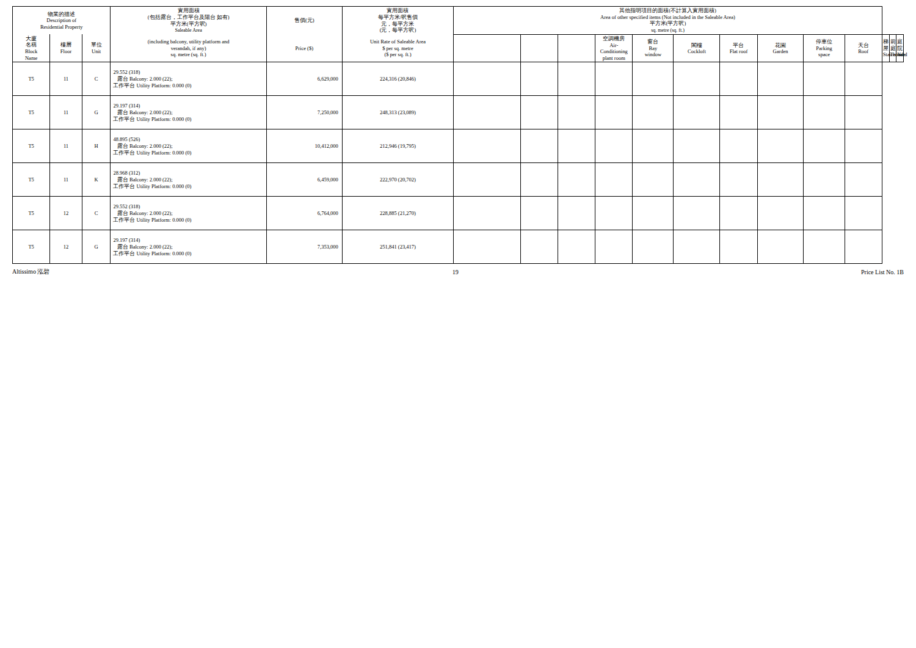| 物業的描述 Description of Residential Property | 實用面積 (包括露台，工作平台及陽台 如有) 平方米(平方呎) Saleable Area | 售價(元) | 實用面積 每平方米/呎售價 元，每平方米 (元，每平方呎) | 其他指明項目的面積(不計算入實用面積) Area of other specified items (Not included in the Saleable Area) 平方米(平方呎) sq. metre (sq. ft.) |
| --- | --- | --- | --- | --- |
| 大廈 名稱 Block Name | 樓層 Floor | 單位 Unit | | | | 空調機房 Air- Conditioning plant room | 窗台 Bay window | 閣樓 Cockloft | 平台 Flat roof | 花園 Garden | 停車位 Parking space | 天台 Roof | 梯屋 Stairhood | 前庭 Terrace | 庭院 Yard |
| (including balcony, utility platform and verandah, if any) sq. metre (sq. ft.) | Price ($) | Unit Rate of Saleable Area $ per sq. metre ($ per sq. ft.) |
| T5 | 11 | C | 29.552 (318) 露台 Balcony: 2.000 (22); 工作平台 Utility Platform: 0.000 (0) | 6,629,000 | 224,316 (20,846) | | | | | | | | | | |
| T5 | 11 | G | 29.197 (314) 露台 Balcony: 2.000 (22); 工作平台 Utility Platform: 0.000 (0) | 7,250,000 | 248,313 (23,089) | | | | | | | | | | |
| T5 | 11 | H | 48.895 (526) 露台 Balcony: 2.000 (22); 工作平台 Utility Platform: 0.000 (0) | 10,412,000 | 212,946 (19,795) | | | | | | | | | | |
| T5 | 11 | K | 28.968 (312) 露台 Balcony: 2.000 (22); 工作平台 Utility Platform: 0.000 (0) | 6,459,000 | 222,970 (20,702) | | | | | | | | | | |
| T5 | 12 | C | 29.552 (318) 露台 Balcony: 2.000 (22); 工作平台 Utility Platform: 0.000 (0) | 6,764,000 | 228,885 (21,270) | | | | | | | | | | |
| T5 | 12 | G | 29.197 (314) 露台 Balcony: 2.000 (22); 工作平台 Utility Platform: 0.000 (0) | 7,353,000 | 251,841 (23,417) | | | | | | | | | | |
Altissimo 泓碧
19
Price List No. 1B